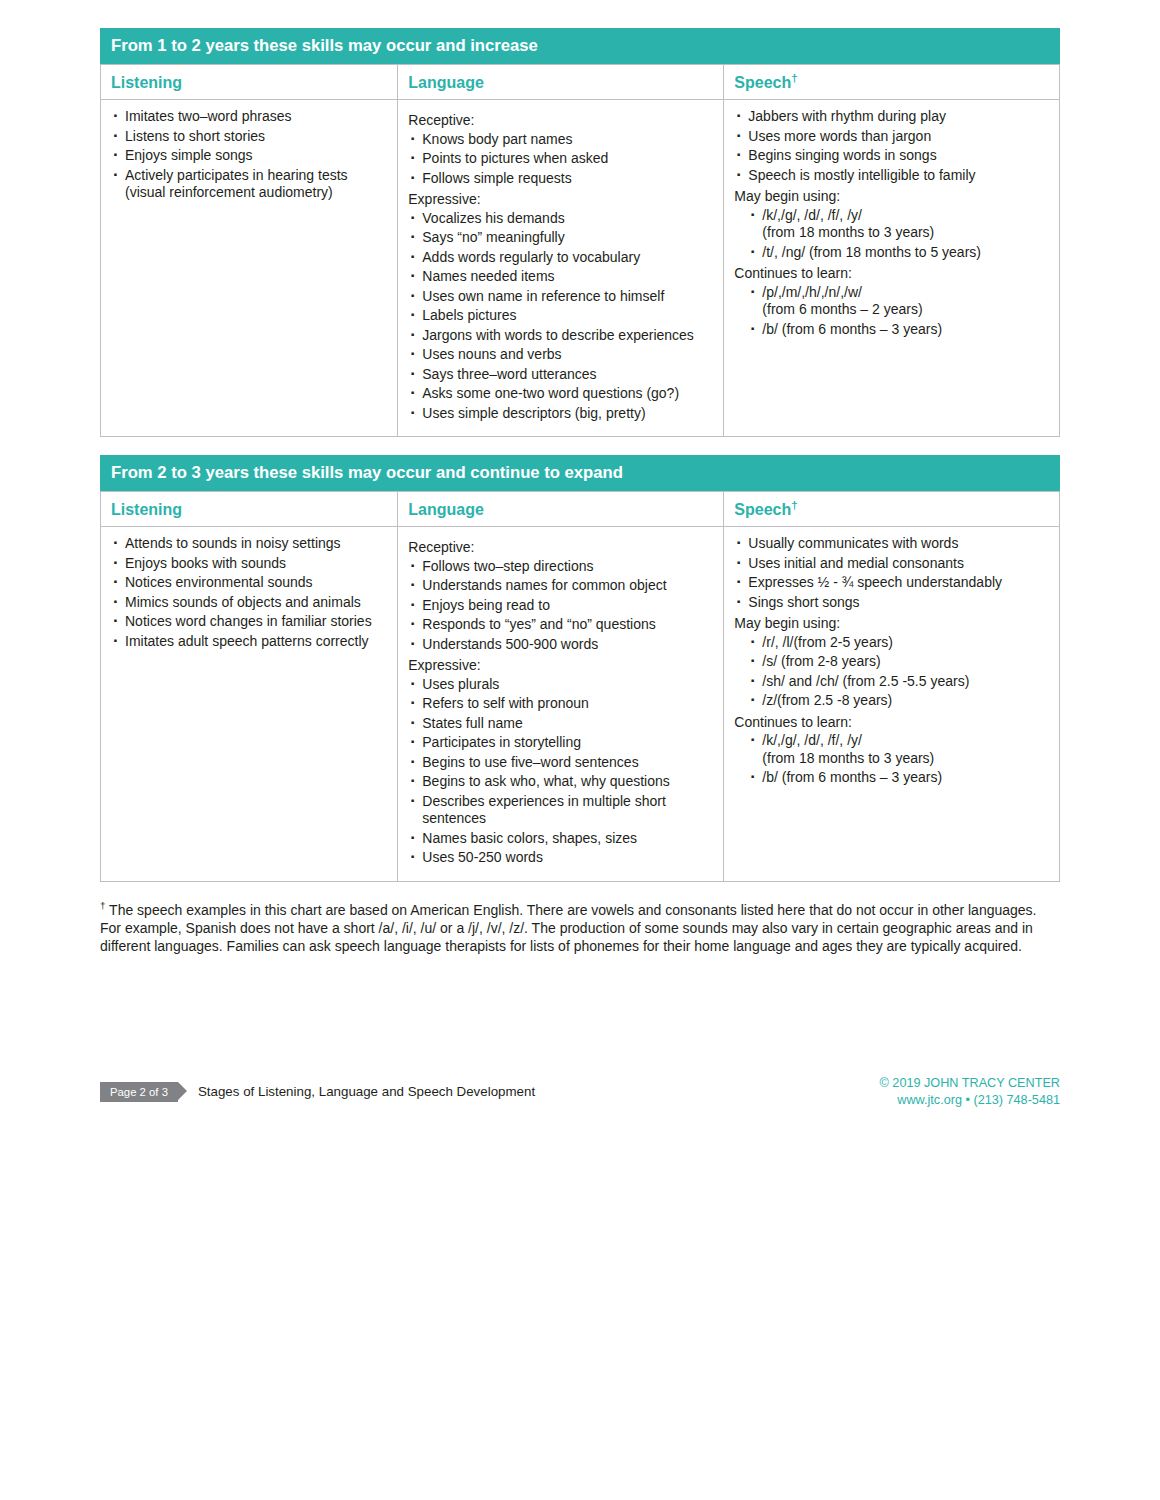From 1 to 2 years these skills may occur and increase
| Listening | Language | Speech † |
| --- | --- | --- |
| Imitates two–word phrases Listens to short stories Enjoys simple songs Actively participates in hearing tests (visual reinforcement audiometry) | Receptive: Knows body part names Points to pictures when asked Follows simple requests Expressive: Vocalizes his demands Says “no” meaningfully Adds words regularly to vocabulary Names needed items Uses own name in reference to himself Labels pictures Jargons with words to describe experiences Uses nouns and verbs Says three–word utterances Asks some one-two word questions (go?) Uses simple descriptors (big, pretty) | Jabbers with rhythm during play Uses more words than jargon Begins singing words in songs Speech is mostly intelligible to family May begin using: /k/,/g/, /d/, /f/, /y/ (from 18 months to 3 years) /t/, /ng/ (from 18 months to 5 years) Continues to learn: /p/,/m/,/h/,/n/,/w/ (from 6 months – 2 years) /b/ (from 6 months – 3 years) |
From 2 to 3 years these skills may occur and continue to expand
| Listening | Language | Speech † |
| --- | --- | --- |
| Attends to sounds in noisy settings Enjoys books with sounds Notices environmental sounds Mimics sounds of objects and animals Notices word changes in familiar stories Imitates adult speech patterns correctly | Receptive: Follows two–step directions Understands names for common object Enjoys being read to Responds to “yes” and “no” questions Understands 500-900 words Expressive: Uses plurals Refers to self with pronoun States full name Participates in storytelling Begins to use five–word sentences Begins to ask who, what, why questions Describes experiences in multiple short sentences Names basic colors, shapes, sizes Uses 50-250 words | Usually communicates with words Uses initial and medial consonants Expresses ½ - ¾ speech understandably Sings short songs May begin using: /r/, /l/(from 2-5 years) /s/ (from 2-8 years) /sh/ and /ch/ (from 2.5 -5.5 years) /z/(from 2.5 -8 years) Continues to learn: /k/,/g/, /d/, /f/, /y/ (from 18 months to 3 years) /b/ (from 6 months – 3 years) |
† The speech examples in this chart are based on American English. There are vowels and consonants listed here that do not occur in other languages. For example, Spanish does not have a short /a/, /i/, /u/ or a /j/, /v/, /z/. The production of some sounds may also vary in certain geographic areas and in different languages. Families can ask speech language therapists for lists of phonemes for their home language and ages they are typically acquired.
Page 2 of 3 Stages of Listening, Language and Speech Development
© 2019 JOHN TRACY CENTER
www.jtc.org • (213) 748-5481